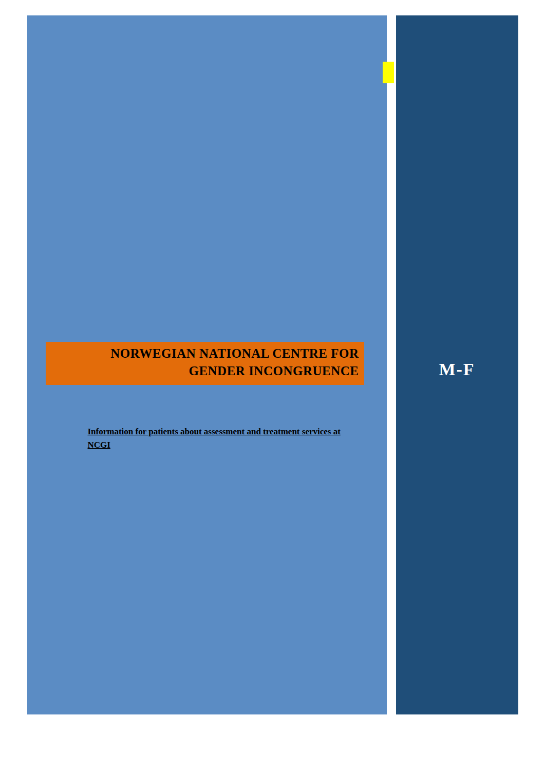NORWEGIAN NATIONAL CENTRE FOR
GENDER INCONGRUENCE
Information for patients about assessment and treatment services at NCGI
M-F